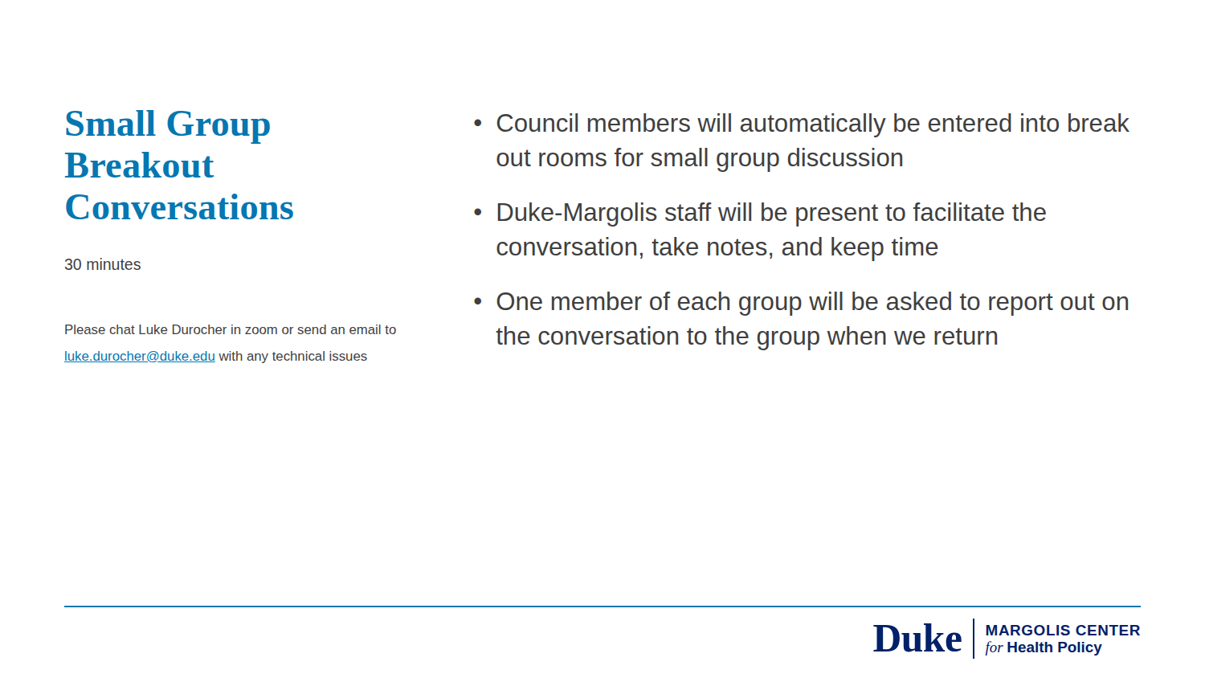Small Group
Breakout
Conversations
30 minutes
Please chat Luke Durocher in zoom or send an email to luke.durocher@duke.edu with any technical issues
Council members will automatically be entered into break out rooms for small group discussion
Duke-Margolis staff will be present to facilitate the conversation, take notes, and keep time
One member of each group will be asked to report out on the conversation to the group when we return
Duke Margolis Center
for Health Policy